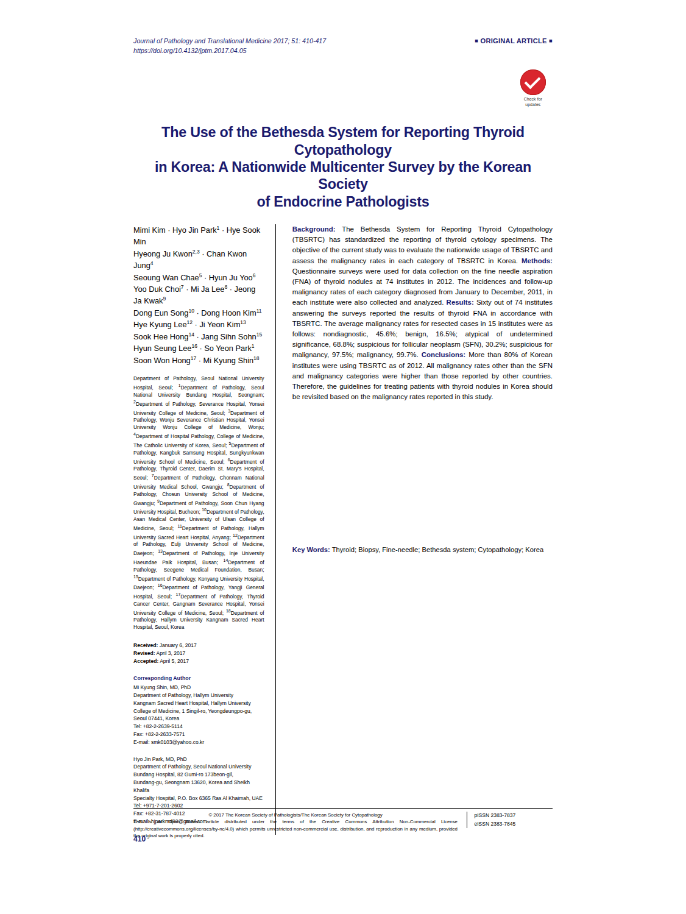Journal of Pathology and Translational Medicine 2017; 51: 410-417
https://doi.org/10.4132/jptm.2017.04.05
■ ORIGINAL ARTICLE ■
Check for
updates
The Use of the Bethesda System for Reporting Thyroid Cytopathology
in Korea: A Nationwide Multicenter Survey by the Korean Society
of Endocrine Pathologists
Mimi Kim · Hyo Jin Park1 · Hye Sook Min
Hyeong Ju Kwon2,3 · Chan Kwon Jung4
Seoung Wan Chae5 · Hyun Ju Yoo6
Yoo Duk Choi7 · Mi Ja Lee8 · Jeong Ja Kwak9
Dong Eun Song10 · Dong Hoon Kim11
Hye Kyung Lee12 · Ji Yeon Kim13
Sook Hee Hong14 · Jang Sihn Sohn15
Hyun Seung Lee16 · So Yeon Park1
Soon Won Hong17 · Mi Kyung Shin18
Department of Pathology, Seoul National University Hospital, Seoul; 1Department of Pathology, Seoul National University Bundang Hospital, Seongnam; 2Department of Pathology, Severance Hospital, Yonsei University College of Medicine, Seoul; 3Department of Pathology, Wonju Severance Christian Hospital, Yonsei University Wonju College of Medicine, Wonju; 4Department of Hospital Pathology, College of Medicine, The Catholic University of Korea, Seoul; 5Department of Pathology, Kangbuk Samsung Hospital, Sungkyunkwan University School of Medicine, Seoul; 6Department of Pathology, Thyroid Center, Daerim St. Mary's Hospital, Seoul; 7Department of Pathology, Chonnam National University Medical School, Gwangju; 8Department of Pathology, Chosun University School of Medicine, Gwangju; 9Department of Pathology, Soon Chun Hyang University Hospital, Bucheon; 10Department of Pathology, Asan Medical Center, University of Ulsan College of Medicine, Seoul; 11Department of Pathology, Hallym University Sacred Heart Hospital, Anyang; 12Department of Pathology, Eulji University School of Medicine, Daejeon; 13Department of Pathology, Inje University Haeundae Paik Hospital, Busan; 14Department of Pathology, Seegene Medical Foundation, Busan; 15Department of Pathology, Konyang University Hospital, Daejeon; 16Department of Pathology, Yangji General Hospital, Seoul; 17Department of Pathology, Thyroid Cancer Center, Gangnam Severance Hospital, Yonsei University College of Medicine, Seoul; 18Department of Pathology, Hallym University Kangnam Sacred Heart Hospital, Seoul, Korea
Received: January 6, 2017
Revised: April 3, 2017
Accepted: April 5, 2017
Corresponding Author Mi Kyung Shin, MD, PhD
Department of Pathology, Hallym University
Kangnam Sacred Heart Hospital, Hallym University
College of Medicine, 1 Singil-ro, Yeongdeungpo-gu,
Seoul 07441, Korea
Tel: +82-2-2639-5114
Fax: +82-2-2633-7571
E-mail: smk0103@yahoo.co.kr
Hyo Jin Park, MD, PhD
Department of Pathology, Seoul National University
Bundang Hospital, 82 Gumi-ro 173beon-gil,
Bundang-gu, Seongnam 13620, Korea and Sheikh Khalifa
Specialty Hospital, P.O. Box 6365 Ras Al Khaimah, UAE
Tel: +971-7-201-2602
Fax: +82-31-787-4012
E-mail: hjparkmd92@gmail.com
Background: The Bethesda System for Reporting Thyroid Cytopathology (TBSRTC) has standardized the reporting of thyroid cytology specimens. The objective of the current study was to evaluate the nationwide usage of TBSRTC and assess the malignancy rates in each category of TBSRTC in Korea. Methods: Questionnaire surveys were used for data collection on the fine needle aspiration (FNA) of thyroid nodules at 74 institutes in 2012. The incidences and follow-up malignancy rates of each category diagnosed from January to December, 2011, in each institute were also collected and analyzed. Results: Sixty out of 74 institutes answering the surveys reported the results of thyroid FNA in accordance with TBSRTC. The average malignancy rates for resected cases in 15 institutes were as follows: nondiagnostic, 45.6%; benign, 16.5%; atypical of undetermined significance, 68.8%; suspicious for follicular neoplasm (SFN), 30.2%; suspicious for malignancy, 97.5%; malignancy, 99.7%. Conclusions: More than 80% of Korean institutes were using TBSRTC as of 2012. All malignancy rates other than the SFN and malignancy categories were higher than those reported by other countries. Therefore, the guidelines for treating patients with thyroid nodules in Korea should be revisited based on the malignancy rates reported in this study.
Key Words: Thyroid; Biopsy, Fine-needle; Bethesda system; Cytopathology; Korea
© 2017 The Korean Society of Pathologists/The Korean Society for Cytopathology
This is an Open Access article distributed under the terms of the Creative Commons Attribution Non-Commercial License (http://creativecommons.org/licenses/by-nc/4.0) which permits unrestricted non-commercial use, distribution, and reproduction in any medium, provided the original work is properly cited.
pISSN 2383-7837
eISSN 2383-7845
410